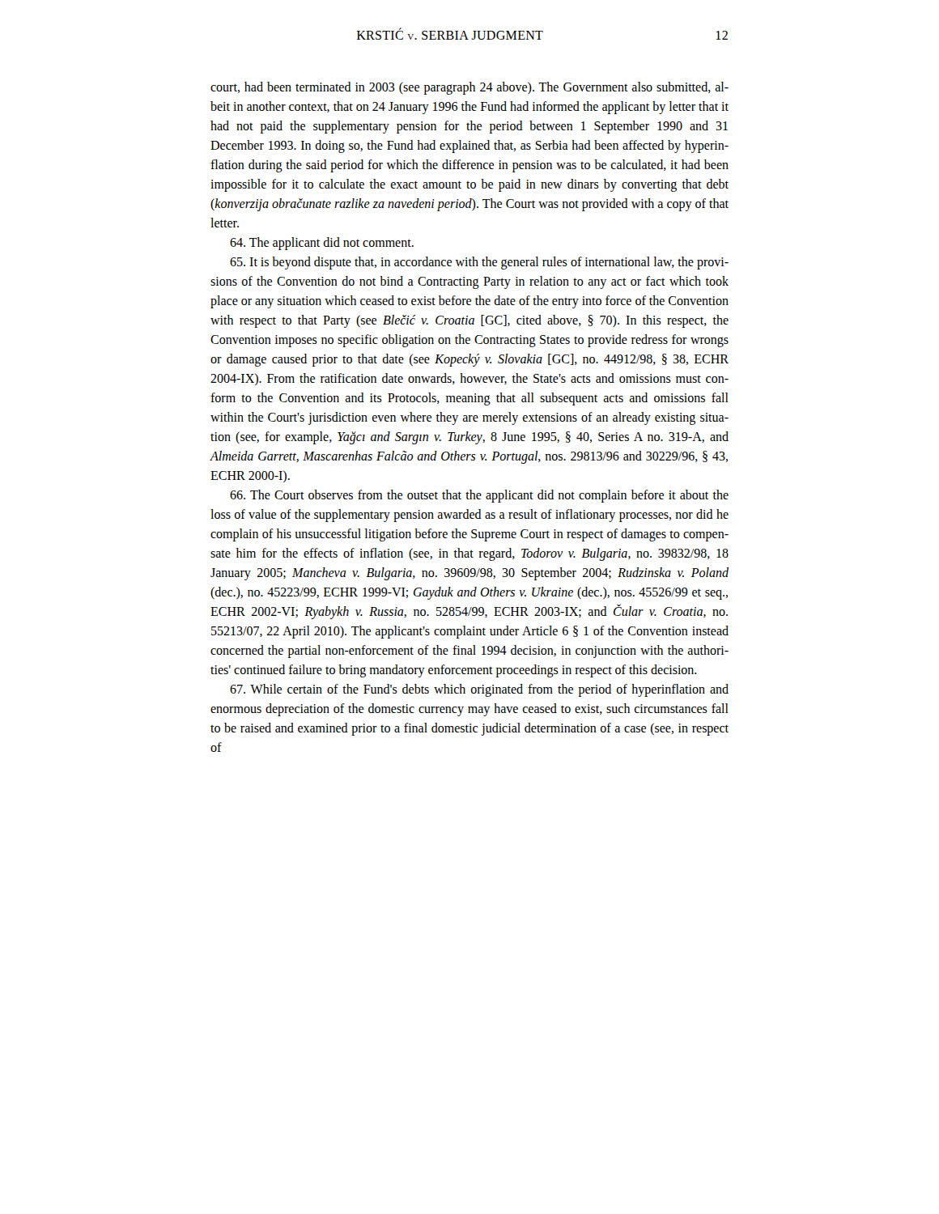KRSTIĆ v. SERBIA JUDGMENT 12
court, had been terminated in 2003 (see paragraph 24 above). The Government also submitted, albeit in another context, that on 24 January 1996 the Fund had informed the applicant by letter that it had not paid the supplementary pension for the period between 1 September 1990 and 31 December 1993. In doing so, the Fund had explained that, as Serbia had been affected by hyperinflation during the said period for which the difference in pension was to be calculated, it had been impossible for it to calculate the exact amount to be paid in new dinars by converting that debt (konverzija obračunate razlike za navedeni period). The Court was not provided with a copy of that letter.
64. The applicant did not comment.
65. It is beyond dispute that, in accordance with the general rules of international law, the provisions of the Convention do not bind a Contracting Party in relation to any act or fact which took place or any situation which ceased to exist before the date of the entry into force of the Convention with respect to that Party (see Blečić v. Croatia [GC], cited above, § 70). In this respect, the Convention imposes no specific obligation on the Contracting States to provide redress for wrongs or damage caused prior to that date (see Kopecký v. Slovakia [GC], no. 44912/98, § 38, ECHR 2004-IX). From the ratification date onwards, however, the State's acts and omissions must conform to the Convention and its Protocols, meaning that all subsequent acts and omissions fall within the Court's jurisdiction even where they are merely extensions of an already existing situation (see, for example, Yağcı and Sargın v. Turkey, 8 June 1995, § 40, Series A no. 319-A, and Almeida Garrett, Mascarenhas Falcão and Others v. Portugal, nos. 29813/96 and 30229/96, § 43, ECHR 2000-I).
66. The Court observes from the outset that the applicant did not complain before it about the loss of value of the supplementary pension awarded as a result of inflationary processes, nor did he complain of his unsuccessful litigation before the Supreme Court in respect of damages to compensate him for the effects of inflation (see, in that regard, Todorov v. Bulgaria, no. 39832/98, 18 January 2005; Mancheva v. Bulgaria, no. 39609/98, 30 September 2004; Rudzinska v. Poland (dec.), no. 45223/99, ECHR 1999-VI; Gayduk and Others v. Ukraine (dec.), nos. 45526/99 et seq., ECHR 2002-VI; Ryabykh v. Russia, no. 52854/99, ECHR 2003-IX; and Čular v. Croatia, no. 55213/07, 22 April 2010). The applicant's complaint under Article 6 § 1 of the Convention instead concerned the partial non-enforcement of the final 1994 decision, in conjunction with the authorities' continued failure to bring mandatory enforcement proceedings in respect of this decision.
67. While certain of the Fund's debts which originated from the period of hyperinflation and enormous depreciation of the domestic currency may have ceased to exist, such circumstances fall to be raised and examined prior to a final domestic judicial determination of a case (see, in respect of